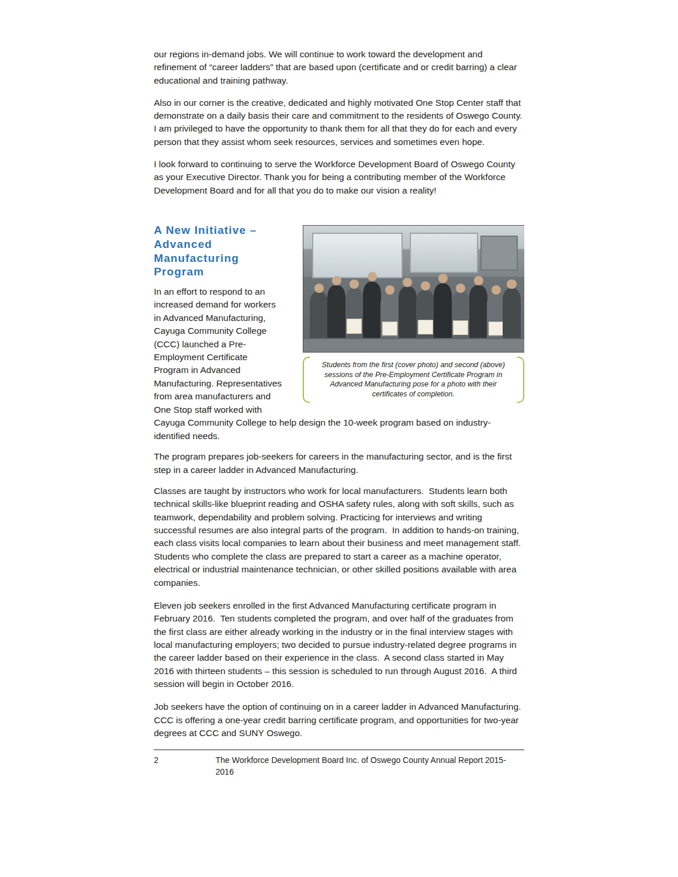our regions in-demand jobs. We will continue to work toward the development and refinement of “career ladders” that are based upon (certificate and or credit barring) a clear educational and training pathway.
Also in our corner is the creative, dedicated and highly motivated One Stop Center staff that demonstrate on a daily basis their care and commitment to the residents of Oswego County. I am privileged to have the opportunity to thank them for all that they do for each and every person that they assist whom seek resources, services and sometimes even hope.
I look forward to continuing to serve the Workforce Development Board of Oswego County as your Executive Director. Thank you for being a contributing member of the Workforce Development Board and for all that you do to make our vision a reality!
Students from the first (cover photo) and second (above) sessions of the Pre-Employment Certificate Program in Advanced Manufacturing pose for a photo with their certificates of completion.
A New Initiative – Advanced Manufacturing Program
In an effort to respond to an increased demand for workers in Advanced Manufacturing, Cayuga Community College (CCC) launched a Pre-Employment Certificate Program in Advanced Manufacturing. Representatives from area manufacturers and One Stop staff worked with Cayuga Community College to help design the 10-week program based on industry-identified needs.
The program prepares job-seekers for careers in the manufacturing sector, and is the first step in a career ladder in Advanced Manufacturing.
Classes are taught by instructors who work for local manufacturers. Students learn both technical skills-like blueprint reading and OSHA safety rules, along with soft skills, such as teamwork, dependability and problem solving. Practicing for interviews and writing successful resumes are also integral parts of the program. In addition to hands-on training, each class visits local companies to learn about their business and meet management staff. Students who complete the class are prepared to start a career as a machine operator, electrical or industrial maintenance technician, or other skilled positions available with area companies.
Eleven job seekers enrolled in the first Advanced Manufacturing certificate program in February 2016. Ten students completed the program, and over half of the graduates from the first class are either already working in the industry or in the final interview stages with local manufacturing employers; two decided to pursue industry-related degree programs in the career ladder based on their experience in the class. A second class started in May 2016 with thirteen students – this session is scheduled to run through August 2016. A third session will begin in October 2016.
Job seekers have the option of continuing on in a career ladder in Advanced Manufacturing. CCC is offering a one-year credit barring certificate program, and opportunities for two-year degrees at CCC and SUNY Oswego.
2
The Workforce Development Board Inc. of Oswego County Annual Report 2015-2016